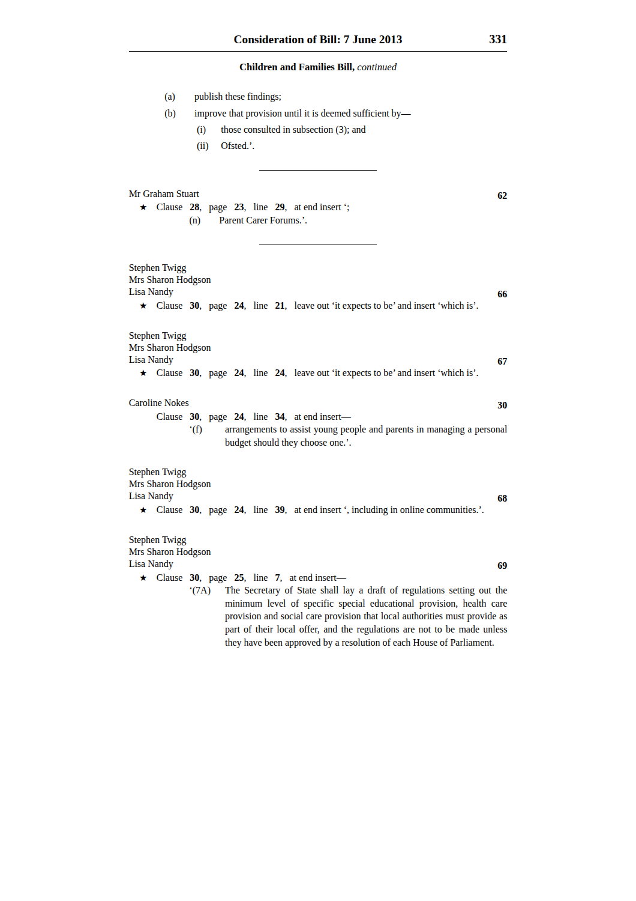Consideration of Bill: 7 June 2013 331
Children and Families Bill, continued
(a) publish these findings;
(b) improve that provision until it is deemed sufficient by—
(i) those consulted in subsection (3); and
(ii) Ofsted.’.
Mr Graham Stuart
62
★ Clause 28, page 23, line 29, at end insert ‘;
(n) Parent Carer Forums.’.
Stephen Twigg
Mrs Sharon Hodgson
Lisa Nandy
66
★ Clause 30, page 24, line 21, leave out ‘it expects to be’ and insert ‘which is’.
Stephen Twigg
Mrs Sharon Hodgson
Lisa Nandy
67
★ Clause 30, page 24, line 24, leave out ‘it expects to be’ and insert ‘which is’.
Caroline Nokes
30
Clause 30, page 24, line 34, at end insert—
‘(f) arrangements to assist young people and parents in managing a personal budget should they choose one.’.
Stephen Twigg
Mrs Sharon Hodgson
Lisa Nandy
68
★ Clause 30, page 24, line 39, at end insert ‘, including in online communities.’.
Stephen Twigg
Mrs Sharon Hodgson
Lisa Nandy
69
★ Clause 30, page 25, line 7, at end insert—
‘(7A) The Secretary of State shall lay a draft of regulations setting out the minimum level of specific special educational provision, health care provision and social care provision that local authorities must provide as part of their local offer, and the regulations are not to be made unless they have been approved by a resolution of each House of Parliament.